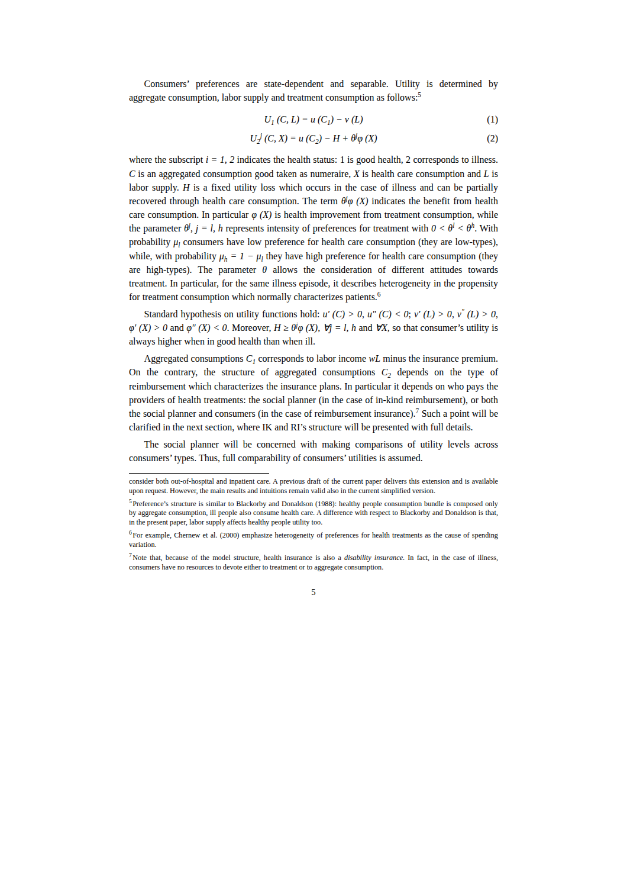Consumers’ preferences are state-dependent and separable. Utility is determined by aggregate consumption, labor supply and treatment consumption as follows:5
U1 (C, L) = u (C1) − v (L)
(1)
U2j (C, X) = u (C2) − H + θjφ (X)
(2)
where the subscript i = 1, 2 indicates the health status: 1 is good health, 2 corresponds to illness. C is an aggregated consumption good taken as numeraire, X is health care consumption and L is labor supply. H is a fixed utility loss which occurs in the case of illness and can be partially recovered through health care consumption. The term θjφ (X) indicates the benefit from health care consumption. In particular φ (X) is health improvement from treatment consumption, while the parameter θj, j = l, h represents intensity of preferences for treatment with 0 < θl < θh. With probability μl consumers have low preference for health care consumption (they are low-types), while, with probability μh = 1 − μl they have high preference for health care consumption (they are high-types). The parameter θ allows the consideration of different attitudes towards treatment. In particular, for the same illness episode, it describes heterogeneity in the propensity for treatment consumption which normally characterizes patients.6
Standard hypothesis on utility functions hold: u′ (C) > 0, u″ (C) < 0; v′ (L) > 0, v″ (L) > 0, φ′ (X) > 0 and φ″ (X) < 0. Moreover, H ≥ θjφ (X), ∀j = l, h and ∀X, so that consumer’s utility is always higher when in good health than when ill.
Aggregated consumptions C1 corresponds to labor income wL minus the insurance premium. On the contrary, the structure of aggregated consumptions C2 depends on the type of reimbursement which characterizes the insurance plans. In particular it depends on who pays the providers of health treatments: the social planner (in the case of in-kind reimbursement), or both the social planner and consumers (in the case of reimbursement insurance).7 Such a point will be clarified in the next section, where IK and RI’s structure will be presented with full details.
The social planner will be concerned with making comparisons of utility levels across consumers’ types. Thus, full comparability of consumers’ utilities is assumed.
consider both out-of-hospital and inpatient care. A previous draft of the current paper delivers this extension and is available upon request. However, the main results and intuitions remain valid also in the current simplified version.
5 Preference’s structure is similar to Blackorby and Donaldson (1988): healthy people consumption bundle is composed only by aggregate consumption, ill people also consume health care. A difference with respect to Blackorby and Donaldson is that, in the present paper, labor supply affects healthy people utility too.
6 For example, Chernew et al. (2000) emphasize heterogeneity of preferences for health treatments as the cause of spending variation.
7 Note that, because of the model structure, health insurance is also a disability insurance. In fact, in the case of illness, consumers have no resources to devote either to treatment or to aggregate consumption.
5